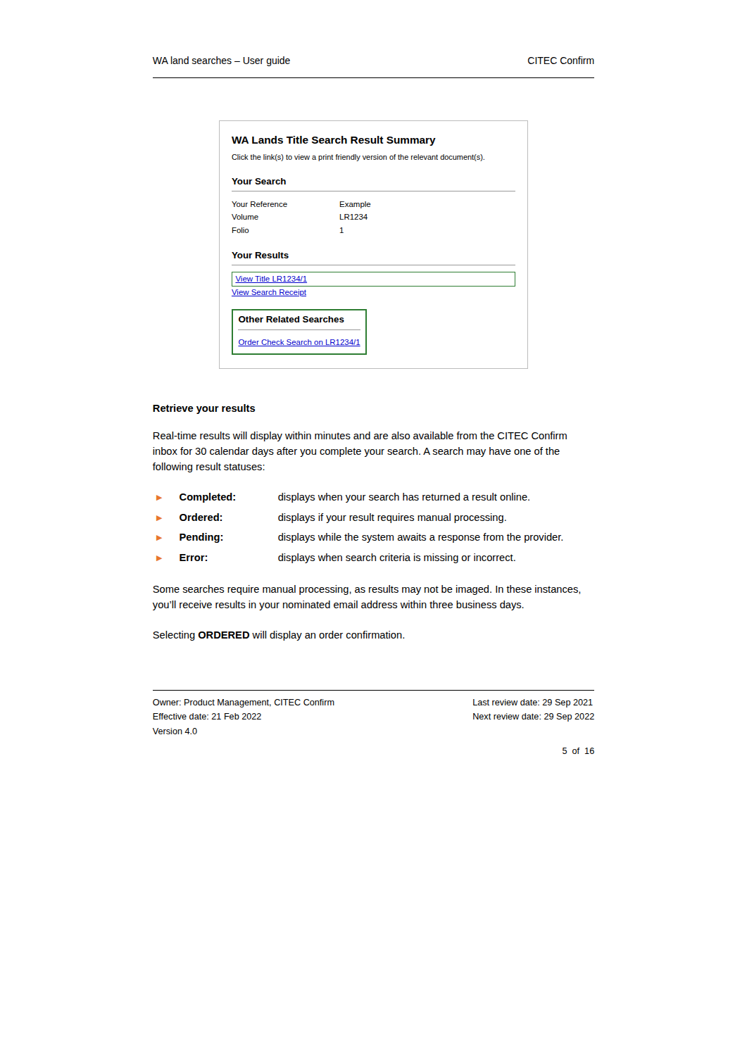WA land searches – User guide
CITEC Confirm
WA Lands Title Search Result Summary
Click the link(s) to view a print friendly version of the relevant document(s).
Your Search
| Your Reference | Example |
| Volume | LR1234 |
| Folio | 1 |
Your Results
View Title LR1234/1 View Search Receipt
Other Related Searches
Order Check Search on LR1234/1
Retrieve your results
Real-time results will display within minutes and are also available from the CITEC Confirm inbox for 30 calendar days after you complete your search. A search may have one of the following result statuses:
Completed: displays when your search has returned a result online.
Ordered: displays if your result requires manual processing.
Pending: displays while the system awaits a response from the provider.
Error: displays when search criteria is missing or incorrect.
Some searches require manual processing, as results may not be imaged. In these instances, you’ll receive results in your nominated email address within three business days.
Selecting ORDERED will display an order confirmation.
Owner: Product Management, CITEC Confirm
Effective date: 21 Feb 2022
Version 4.0
Last review date: 29 Sep 2021
Next review date: 29 Sep 2022
5 of 16